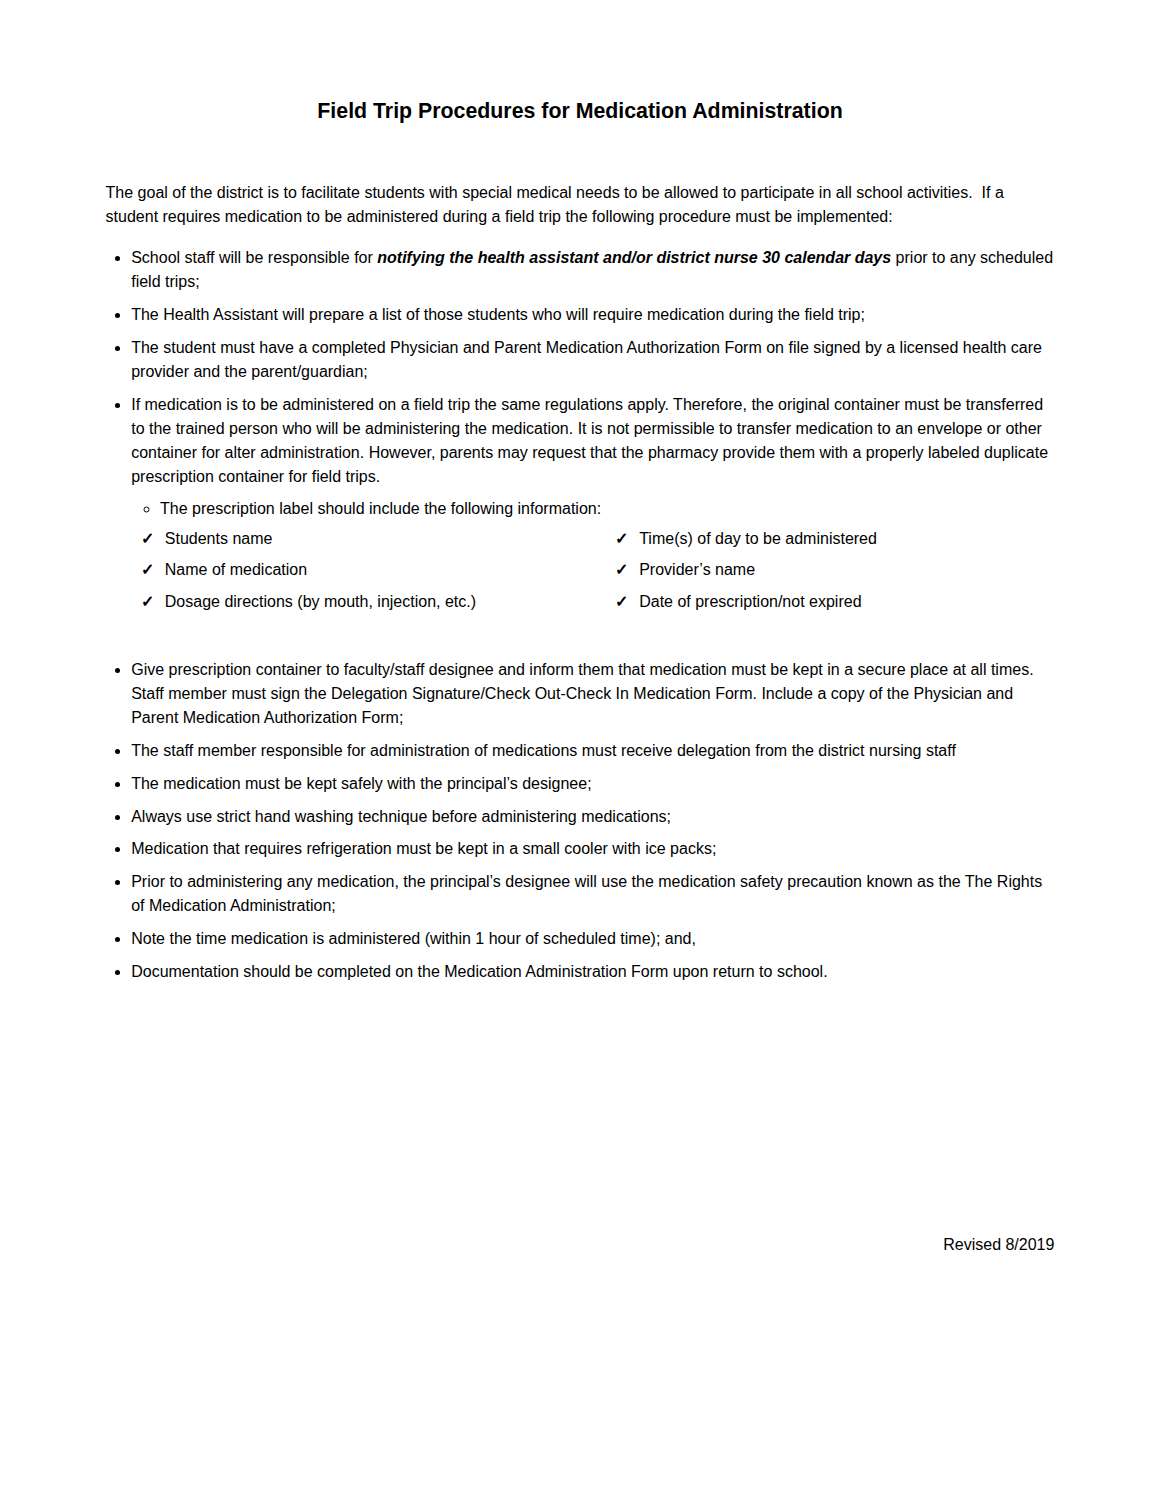Field Trip Procedures for Medication Administration
The goal of the district is to facilitate students with special medical needs to be allowed to participate in all school activities. If a student requires medication to be administered during a field trip the following procedure must be implemented:
School staff will be responsible for notifying the health assistant and/or district nurse 30 calendar days prior to any scheduled field trips;
The Health Assistant will prepare a list of those students who will require medication during the field trip;
The student must have a completed Physician and Parent Medication Authorization Form on file signed by a licensed health care provider and the parent/guardian;
If medication is to be administered on a field trip the same regulations apply. Therefore, the original container must be transferred to the trained person who will be administering the medication. It is not permissible to transfer medication to an envelope or other container for alter administration. However, parents may request that the pharmacy provide them with a properly labeled duplicate prescription container for field trips.
The prescription label should include the following information:
Students name
Name of medication
Dosage directions (by mouth, injection, etc.)
Time(s) of day to be administered
Provider’s name
Date of prescription/not expired
Give prescription container to faculty/staff designee and inform them that medication must be kept in a secure place at all times. Staff member must sign the Delegation Signature/Check Out-Check In Medication Form. Include a copy of the Physician and Parent Medication Authorization Form;
The staff member responsible for administration of medications must receive delegation from the district nursing staff
The medication must be kept safely with the principal’s designee;
Always use strict hand washing technique before administering medications;
Medication that requires refrigeration must be kept in a small cooler with ice packs;
Prior to administering any medication, the principal’s designee will use the medication safety precaution known as the The Rights of Medication Administration;
Note the time medication is administered (within 1 hour of scheduled time); and,
Documentation should be completed on the Medication Administration Form upon return to school.
Revised 8/2019